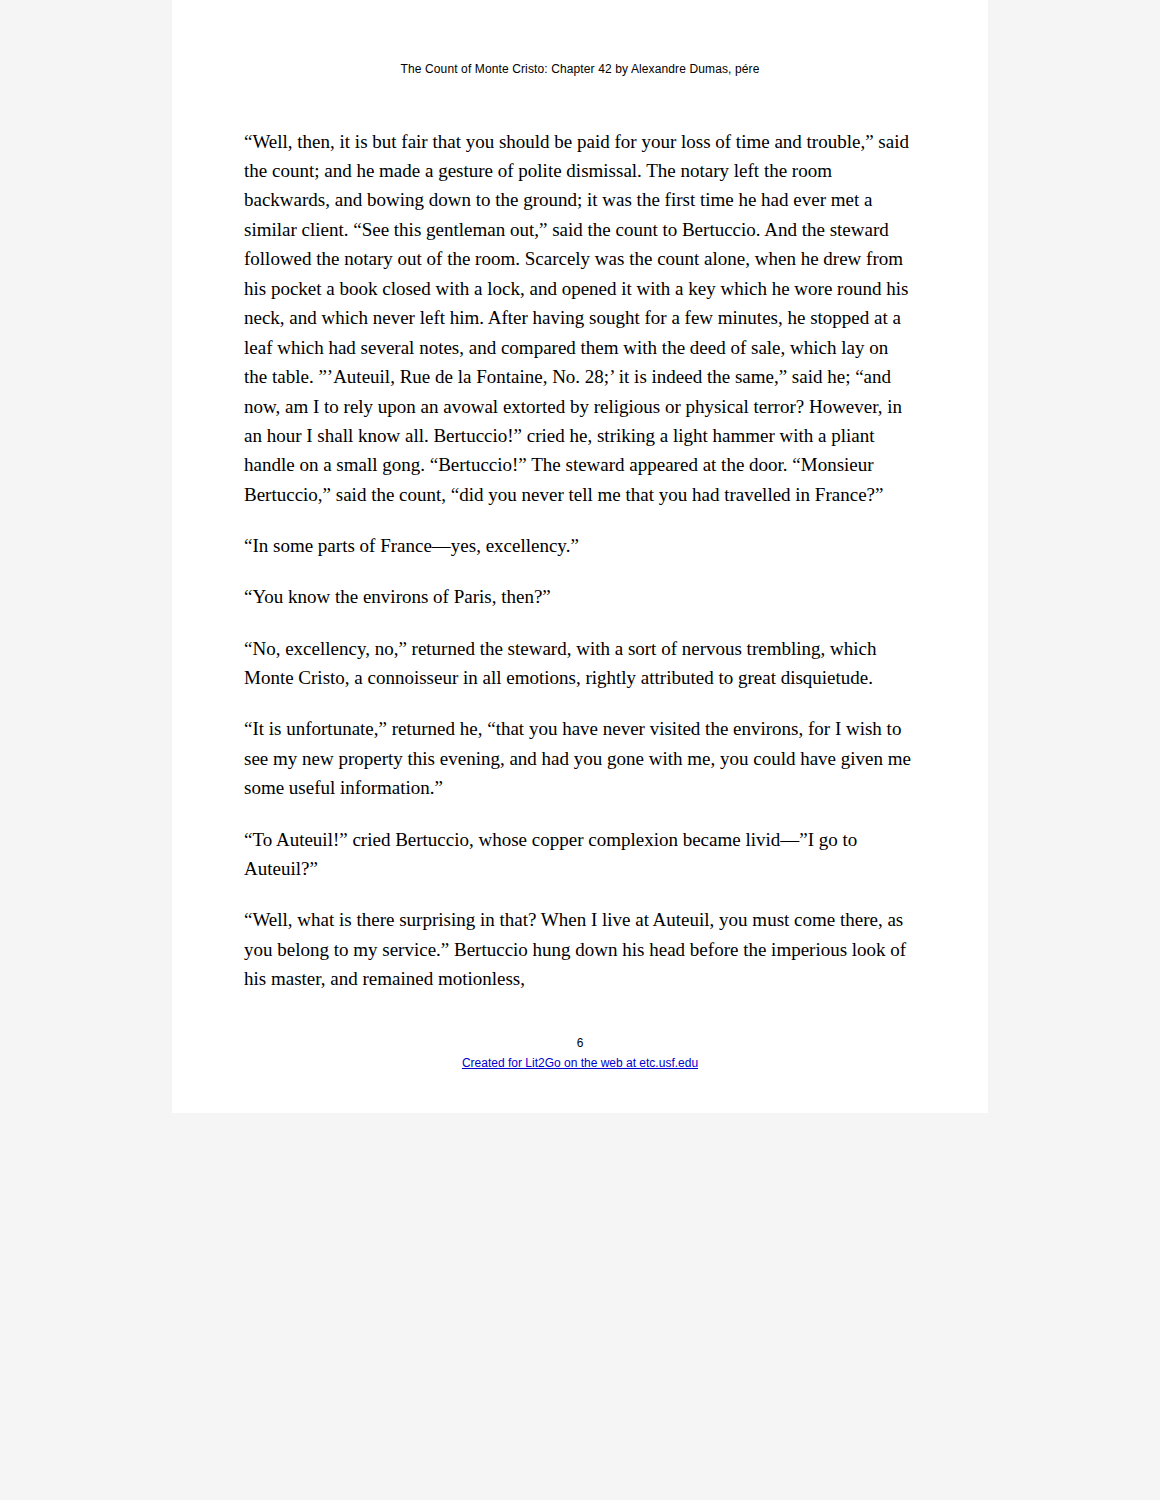The Count of Monte Cristo: Chapter 42 by Alexandre Dumas, pére
“Well, then, it is but fair that you should be paid for your loss of time and trouble,” said the count; and he made a gesture of polite dismissal. The notary left the room backwards, and bowing down to the ground; it was the first time he had ever met a similar client. “See this gentleman out,” said the count to Bertuccio. And the steward followed the notary out of the room. Scarcely was the count alone, when he drew from his pocket a book closed with a lock, and opened it with a key which he wore round his neck, and which never left him. After having sought for a few minutes, he stopped at a leaf which had several notes, and compared them with the deed of sale, which lay on the table. ”’Auteuil, Rue de la Fontaine, No. 28;’ it is indeed the same,” said he; “and now, am I to rely upon an avowal extorted by religious or physical terror? However, in an hour I shall know all. Bertuccio!” cried he, striking a light hammer with a pliant handle on a small gong. “Bertuccio!” The steward appeared at the door. “Monsieur Bertuccio,” said the count, “did you never tell me that you had travelled in France?”
“In some parts of France—yes, excellency.”
“You know the environs of Paris, then?”
“No, excellency, no,” returned the steward, with a sort of nervous trembling, which Monte Cristo, a connoisseur in all emotions, rightly attributed to great disquietude.
“It is unfortunate,” returned he, “that you have never visited the environs, for I wish to see my new property this evening, and had you gone with me, you could have given me some useful information.”
“To Auteuil!” cried Bertuccio, whose copper complexion became livid—”I go to Auteuil?”
“Well, what is there surprising in that? When I live at Auteuil, you must come there, as you belong to my service.” Bertuccio hung down his head before the imperious look of his master, and remained motionless,
6
Created for Lit2Go on the web at etc.usf.edu